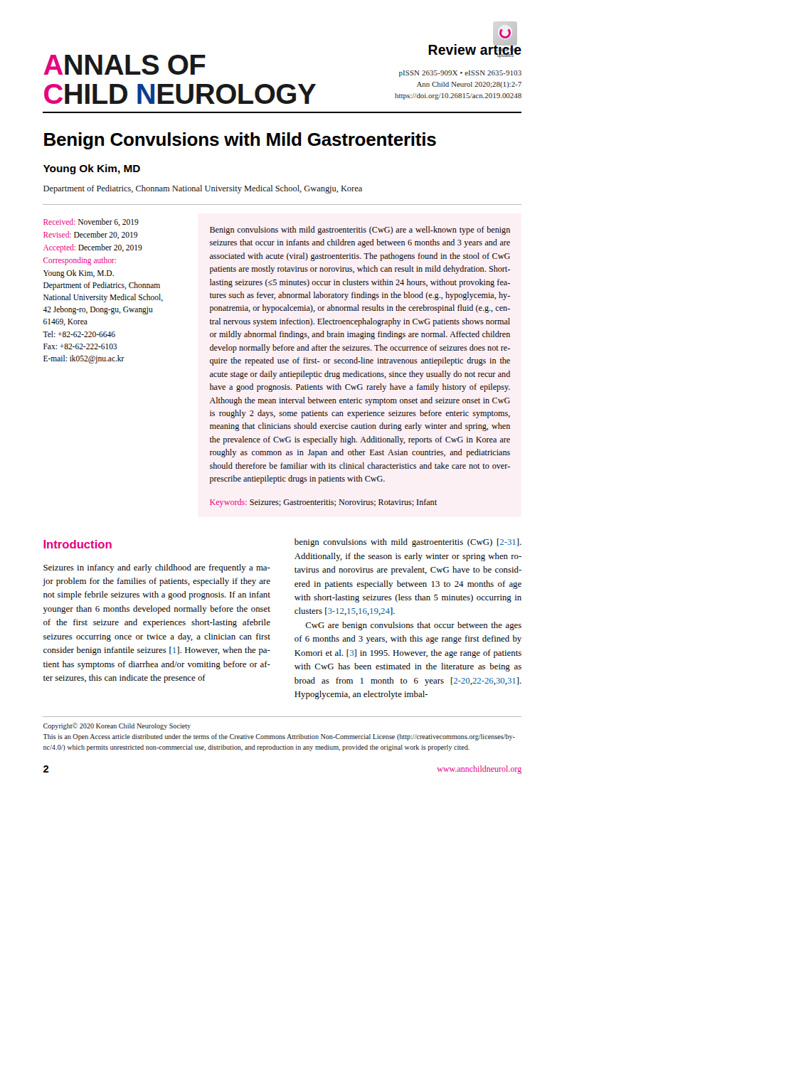Check for
updates
ANNALS OF
CHILD NEUROLOGY
Review article
pISSN 2635-909X • eISSN 2635-9103
Ann Child Neurol 2020;28(1):2-7
https://doi.org/10.26815/acn.2019.00248
Benign Convulsions with Mild Gastroenteritis
Young Ok Kim, MD
Department of Pediatrics, Chonnam National University Medical School, Gwangju, Korea
Received: November 6, 2019
Revised: December 20, 2019
Accepted: December 20, 2019
Corresponding author:
Young Ok Kim, M.D.
Department of Pediatrics, Chonnam
National University Medical School,
42 Jebong-ro, Dong-gu, Gwangju
61469, Korea
Tel: +82-62-220-6646
Fax: +82-62-222-6103
E-mail: ik052@jnu.ac.kr
Benign convulsions with mild gastroenteritis (CwG) are a well-known type of benign seizures that occur in infants and children aged between 6 months and 3 years and are associated with acute (viral) gastroenteritis. The pathogens found in the stool of CwG patients are mostly rotavirus or norovirus, which can result in mild dehydration. Short-lasting seizures (≤5 minutes) occur in clusters within 24 hours, without provoking features such as fever, abnormal laboratory findings in the blood (e.g., hypoglycemia, hyponatremia, or hypocalcemia), or abnormal results in the cerebrospinal fluid (e.g., central nervous system infection). Electroencephalography in CwG patients shows normal or mildly abnormal findings, and brain imaging findings are normal. Affected children develop normally before and after the seizures. The occurrence of seizures does not require the repeated use of first- or second-line intravenous antiepileptic drugs in the acute stage or daily antiepileptic drug medications, since they usually do not recur and have a good prognosis. Patients with CwG rarely have a family history of epilepsy. Although the mean interval between enteric symptom onset and seizure onset in CwG is roughly 2 days, some patients can experience seizures before enteric symptoms, meaning that clinicians should exercise caution during early winter and spring, when the prevalence of CwG is especially high. Additionally, reports of CwG in Korea are roughly as common as in Japan and other East Asian countries, and pediatricians should therefore be familiar with its clinical characteristics and take care not to overprescribe antiepileptic drugs in patients with CwG.
Keywords: Seizures; Gastroenteritis; Norovirus; Rotavirus; Infant
Introduction
Seizures in infancy and early childhood are frequently a major problem for the families of patients, especially if they are not simple febrile seizures with a good prognosis. If an infant younger than 6 months developed normally before the onset of the first seizure and experiences short-lasting afebrile seizures occurring once or twice a day, a clinician can first consider benign infantile seizures [1]. However, when the patient has symptoms of diarrhea and/or vomiting before or after seizures, this can indicate the presence of
benign convulsions with mild gastroenteritis (CwG) [2-31]. Additionally, if the season is early winter or spring when rotavirus and norovirus are prevalent, CwG have to be considered in patients especially between 13 to 24 months of age with short-lasting seizures (less than 5 minutes) occurring in clusters [3-12,15,16,19,24].
CwG are benign convulsions that occur between the ages of 6 months and 3 years, with this age range first defined by Komori et al. [3] in 1995. However, the age range of patients with CwG has been estimated in the literature as being as broad as from 1 month to 6 years [2-20,22-26,30,31]. Hypoglycemia, an electrolyte imbal-
Copyright© 2020 Korean Child Neurology Society
This is an Open Access article distributed under the terms of the Creative Commons Attribution Non-Commercial License (http://creativecommons.org/licenses/by-nc/4.0/) which permits unrestricted non-commercial use, distribution, and reproduction in any medium, provided the original work is properly cited.
2
www.annchildneurol.org